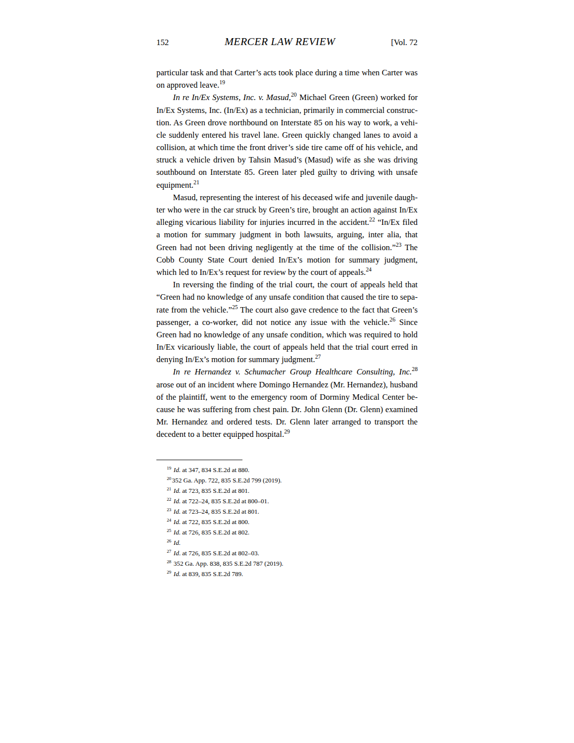152 MERCER LAW REVIEW [Vol. 72
particular task and that Carter’s acts took place during a time when Carter was on approved leave.19
In re In/Ex Systems, Inc. v. Masud,20 Michael Green (Green) worked for In/Ex Systems, Inc. (In/Ex) as a technician, primarily in commercial construction. As Green drove northbound on Interstate 85 on his way to work, a vehicle suddenly entered his travel lane. Green quickly changed lanes to avoid a collision, at which time the front driver’s side tire came off of his vehicle, and struck a vehicle driven by Tahsin Masud’s (Masud) wife as she was driving southbound on Interstate 85. Green later pled guilty to driving with unsafe equipment.21
Masud, representing the interest of his deceased wife and juvenile daughter who were in the car struck by Green’s tire, brought an action against In/Ex alleging vicarious liability for injuries incurred in the accident.22 “In/Ex filed a motion for summary judgment in both lawsuits, arguing, inter alia, that Green had not been driving negligently at the time of the collision.”23 The Cobb County State Court denied In/Ex’s motion for summary judgment, which led to In/Ex’s request for review by the court of appeals.24
In reversing the finding of the trial court, the court of appeals held that “Green had no knowledge of any unsafe condition that caused the tire to separate from the vehicle.”25 The court also gave credence to the fact that Green’s passenger, a co-worker, did not notice any issue with the vehicle.26 Since Green had no knowledge of any unsafe condition, which was required to hold In/Ex vicariously liable, the court of appeals held that the trial court erred in denying In/Ex’s motion for summary judgment.27
In re Hernandez v. Schumacher Group Healthcare Consulting, Inc.28 arose out of an incident where Domingo Hernandez (Mr. Hernandez), husband of the plaintiff, went to the emergency room of Dorminy Medical Center because he was suffering from chest pain. Dr. John Glenn (Dr. Glenn) examined Mr. Hernandez and ordered tests. Dr. Glenn later arranged to transport the decedent to a better equipped hospital.29
19 Id. at 347, 834 S.E.2d at 880.
20352 Ga. App. 722, 835 S.E.2d 799 (2019).
21 Id. at 723, 835 S.E.2d at 801.
22 Id. at 722–24, 835 S.E.2d at 800–01.
23 Id. at 723–24, 835 S.E.2d at 801.
24 Id. at 722, 835 S.E.2d at 800.
25 Id. at 726, 835 S.E.2d at 802.
26 Id.
27 Id. at 726, 835 S.E.2d at 802–03.
28 352 Ga. App. 838, 835 S.E.2d 787 (2019).
29 Id. at 839, 835 S.E.2d 789.